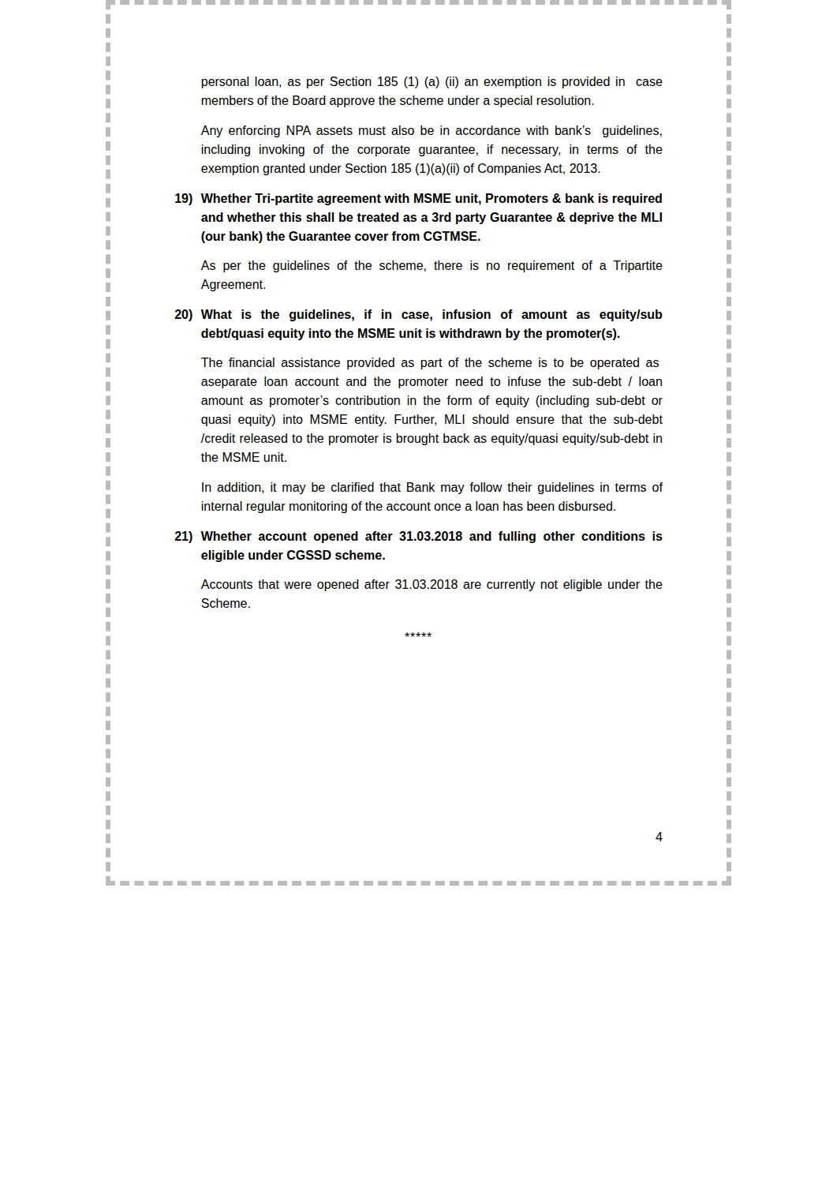personal loan, as per Section 185 (1) (a) (ii) an exemption is provided in case members of the Board approve the scheme under a special resolution.
Any enforcing NPA assets must also be in accordance with bank’s guidelines, including invoking of the corporate guarantee, if necessary, in terms of the exemption granted under Section 185 (1)(a)(ii) of Companies Act, 2013.
19)
Whether Tri-partite agreement with MSME unit, Promoters & bank is required and whether this shall be treated as a 3rd party Guarantee & deprive the MLI (our bank) the Guarantee cover from CGTMSE.
As per the guidelines of the scheme, there is no requirement of a Tripartite Agreement.
20)
What is the guidelines, if in case, infusion of amount as equity/sub debt/quasi equity into the MSME unit is withdrawn by the promoter(s).
The financial assistance provided as part of the scheme is to be operated as aseparate loan account and the promoter need to infuse the sub-debt / loan amount as promoter’s contribution in the form of equity (including sub-debt or quasi equity) into MSME entity. Further, MLI should ensure that the sub-debt /credit released to the promoter is brought back as equity/quasi equity/sub-debt in the MSME unit.
In addition, it may be clarified that Bank may follow their guidelines in terms of internal regular monitoring of the account once a loan has been disbursed.
21)
Whether account opened after 31.03.2018 and fulling other conditions is eligible under CGSSD scheme.
Accounts that were opened after 31.03.2018 are currently not eligible under the Scheme.
*****
4